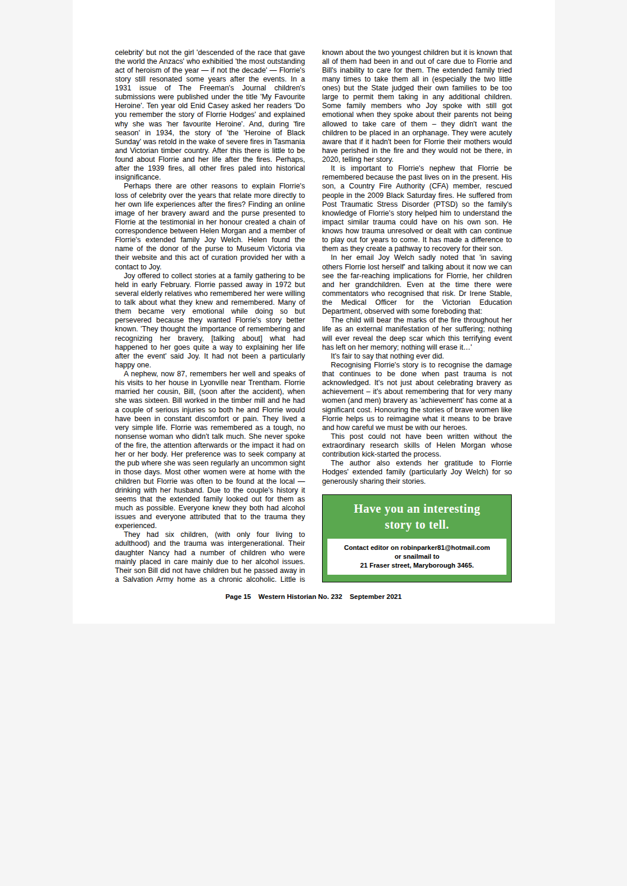celebrity' but not the girl 'descended of the race that gave the world the Anzacs' who exhibitied 'the most outstanding act of heroism of the year — if not the decade' — Florrie's story still resonated some years after the events. In a 1931 issue of The Freeman's Journal children's submissions were published under the title 'My Favourite Heroine'. Ten year old Enid Casey asked her readers 'Do you remember the story of Florrie Hodges' and explained why she was 'her favourite Heroine'. And, during 'fire season' in 1934, the story of 'the 'Heroine of Black Sunday' was retold in the wake of severe fires in Tasmania and Victorian timber country. After this there is little to be found about Florrie and her life after the fires. Perhaps, after the 1939 fires, all other fires paled into historical insignificance.
Perhaps there are other reasons to explain Florrie's loss of celebrity over the years that relate more directly to her own life experiences after the fires? Finding an online image of her bravery award and the purse presented to Florrie at the testimonial in her honour created a chain of correspondence between Helen Morgan and a member of Florrie's extended family Joy Welch. Helen found the name of the donor of the purse to Museum Victoria via their website and this act of curation provided her with a contact to Joy.
Joy offered to collect stories at a family gathering to be held in early February. Florrie passed away in 1972 but several elderly relatives who remembered her were willing to talk about what they knew and remembered. Many of them became very emotional while doing so but persevered because they wanted Florrie's story better known. 'They thought the importance of remembering and recognizing her bravery, [talking about] what had happened to her goes quite a way to explaining her life after the event' said Joy. It had not been a particularly happy one.
A nephew, now 87, remembers her well and speaks of his visits to her house in Lyonville near Trentham. Florrie married her cousin, Bill, (soon after the accident), when she was sixteen. Bill worked in the timber mill and he had a couple of serious injuries so both he and Florrie would have been in constant discomfort or pain. They lived a very simple life. Florrie was remembered as a tough, no nonsense woman who didn't talk much. She never spoke of the fire, the attention afterwards or the impact it had on her or her body. Her preference was to seek company at the pub where she was seen regularly an uncommon sight in those days. Most other women were at home with the children but Florrie was often to be found at the local — drinking with her husband. Due to the couple's history it seems that the extended family looked out for them as much as possible. Everyone knew they both had alcohol issues and everyone attributed that to the trauma they experienced.
They had six children, (with only four living to adulthood) and the trauma was intergenerational. Their daughter Nancy had a number of children who were mainly placed in care mainly due to her alcohol issues. Their son Bill did not have children but he passed away in a Salvation Army home as a chronic alcoholic. Little is known about the two youngest children but it is known that all of them had been in and out of care due to Florrie and Bill's inability to care for them. The extended family tried many times to take them all in (especially the two little ones) but the State judged their own families to be too large to permit them taking in any additional children. Some family members who Joy spoke with still got emotional when they spoke about their parents not being allowed to take care of them – they didn't want the children to be placed in an orphanage. They were acutely aware that if it hadn't been for Florrie their mothers would have perished in the fire and they would not be there, in 2020, telling her story.
It is important to Florrie's nephew that Florrie be remembered because the past lives on in the present. His son, a Country Fire Authority (CFA) member, rescued people in the 2009 Black Saturday fires. He suffered from Post Traumatic Stress Disorder (PTSD) so the family's knowledge of Florrie's story helped him to understand the impact similar trauma could have on his own son. He knows how trauma unresolved or dealt with can continue to play out for years to come. It has made a difference to them as they create a pathway to recovery for their son.
In her email Joy Welch sadly noted that 'in saving others Florrie lost herself' and talking about it now we can see the far-reaching implications for Florrie, her children and her grandchildren. Even at the time there were commentators who recognised that risk. Dr Irene Stable, the Medical Officer for the Victorian Education Department, observed with some foreboding that:
The child will bear the marks of the fire throughout her life as an external manifestation of her suffering; nothing will ever reveal the deep scar which this terrifying event has left on her memory; nothing will erase it…'
It's fair to say that nothing ever did.
Recognising Florrie's story is to recognise the damage that continues to be done when past trauma is not acknowledged. It's not just about celebrating bravery as achievement – it's about remembering that for very many women (and men) bravery as 'achievement' has come at a significant cost. Honouring the stories of brave women like Florrie helps us to reimagine what it means to be brave and how careful we must be with our heroes.
This post could not have been written without the extraordinary research skills of Helen Morgan whose contribution kick-started the process.
The author also extends her gratitude to Florrie Hodges' extended family (particularly Joy Welch) for so generously sharing their stories.
Have you an interesting
story to tell.
Contact editor on robinparker81@hotmail.com
or snailmail to
21 Fraser street, Maryborough 3465.
Page 15 Western Historian No. 232 September 2021